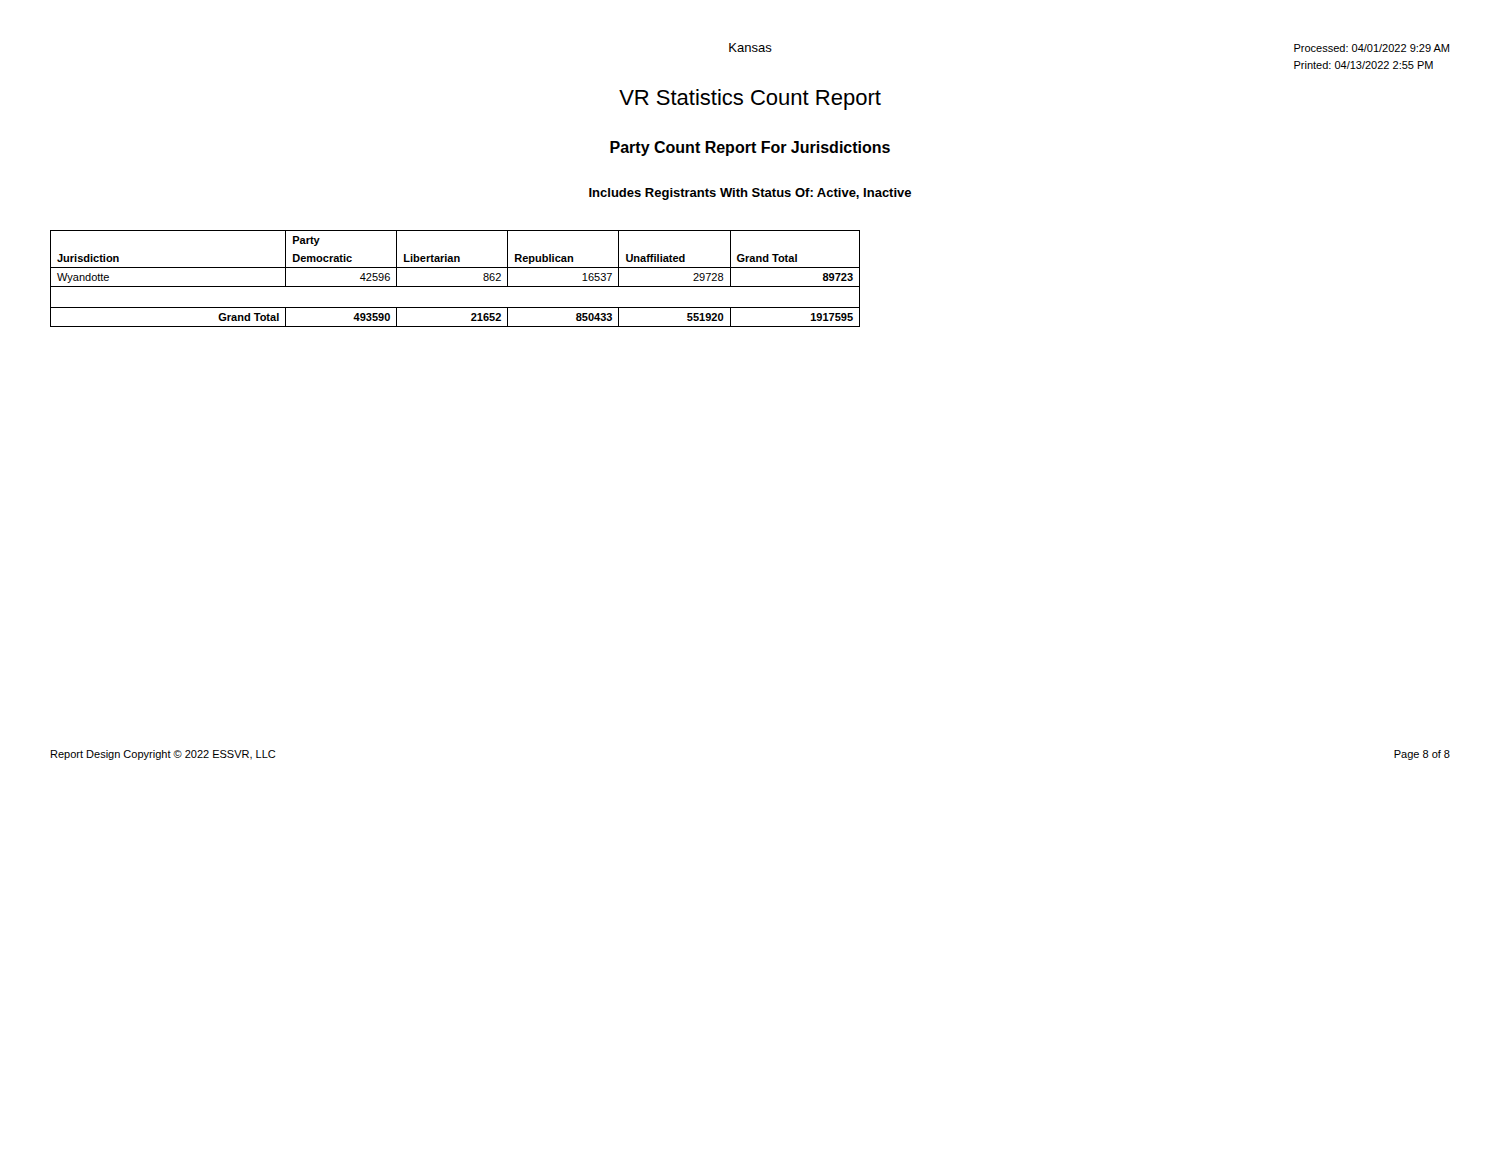Processed: 04/01/2022 9:29 AM
Printed: 04/13/2022 2:55 PM
Kansas
VR Statistics Count Report
Party Count Report For Jurisdictions
Includes Registrants With Status Of: Active, Inactive
| | Party | | | | |
| Jurisdiction | Democratic | Libertarian | Republican | Unaffiliated | Grand Total |
| Wyandotte | 42596 | 862 | 16537 | 29728 | 89723 |
| Grand Total | 493590 | 21652 | 850433 | 551920 | 1917595 |
Report Design Copyright © 2022 ESSVR, LLC Page 8 of 8